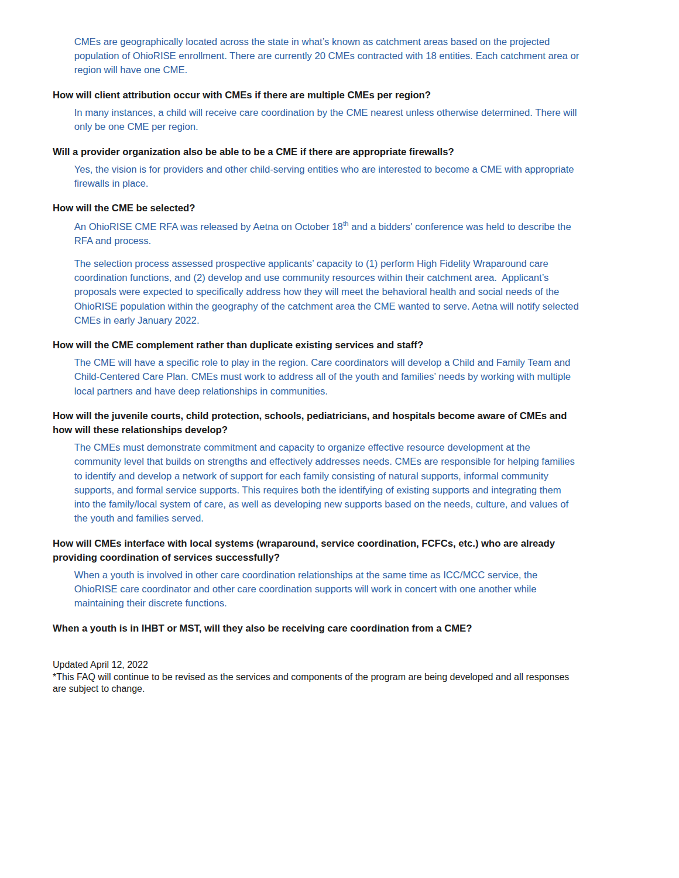CMEs are geographically located across the state in what’s known as catchment areas based on the projected population of OhioRISE enrollment. There are currently 20 CMEs contracted with 18 entities. Each catchment area or region will have one CME.
How will client attribution occur with CMEs if there are multiple CMEs per region?
In many instances, a child will receive care coordination by the CME nearest unless otherwise determined. There will only be one CME per region.
Will a provider organization also be able to be a CME if there are appropriate firewalls?
Yes, the vision is for providers and other child-serving entities who are interested to become a CME with appropriate firewalls in place.
How will the CME be selected?
An OhioRISE CME RFA was released by Aetna on October 18th and a bidders' conference was held to describe the RFA and process.
The selection process assessed prospective applicants’ capacity to (1) perform High Fidelity Wraparound care coordination functions, and (2) develop and use community resources within their catchment area. Applicant’s proposals were expected to specifically address how they will meet the behavioral health and social needs of the OhioRISE population within the geography of the catchment area the CME wanted to serve. Aetna will notify selected CMEs in early January 2022.
How will the CME complement rather than duplicate existing services and staff?
The CME will have a specific role to play in the region. Care coordinators will develop a Child and Family Team and Child-Centered Care Plan. CMEs must work to address all of the youth and families’ needs by working with multiple local partners and have deep relationships in communities.
How will the juvenile courts, child protection, schools, pediatricians, and hospitals become aware of CMEs and how will these relationships develop?
The CMEs must demonstrate commitment and capacity to organize effective resource development at the community level that builds on strengths and effectively addresses needs. CMEs are responsible for helping families to identify and develop a network of support for each family consisting of natural supports, informal community supports, and formal service supports. This requires both the identifying of existing supports and integrating them into the family/local system of care, as well as developing new supports based on the needs, culture, and values of the youth and families served.
How will CMEs interface with local systems (wraparound, service coordination, FCFCs, etc.) who are already providing coordination of services successfully?
When a youth is involved in other care coordination relationships at the same time as ICC/MCC service, the OhioRISE care coordinator and other care coordination supports will work in concert with one another while maintaining their discrete functions.
When a youth is in IHBT or MST, will they also be receiving care coordination from a CME?
Updated April 12, 2022
*This FAQ will continue to be revised as the services and components of the program are being developed and all responses are subject to change.